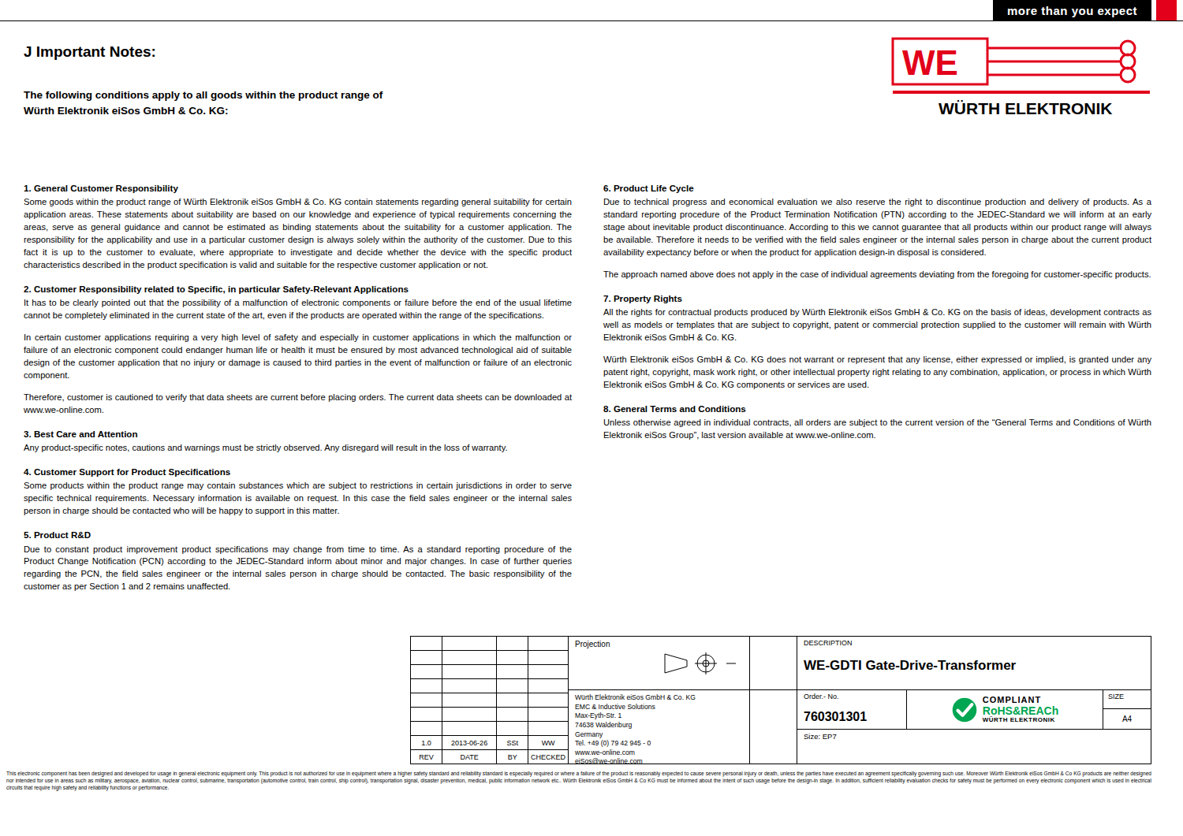more than you expect
J Important Notes:
The following conditions apply to all goods within the product range of
Würth Elektronik eiSos GmbH & Co. KG:
WE WÜRTH ELEKTRONIK
1. General Customer Responsibility
Some goods within the product range of Würth Elektronik eiSos GmbH & Co. KG contain statements regarding general suitability for certain application areas. These statements about suitability are based on our knowledge and experience of typical requirements concerning the areas, serve as general guidance and cannot be estimated as binding statements about the suitability for a customer application. The responsibility for the applicability and use in a particular customer design is always solely within the authority of the customer. Due to this fact it is up to the customer to evaluate, where appropriate to investigate and decide whether the device with the specific product characteristics described in the product specification is valid and suitable for the respective customer application or not.
2. Customer Responsibility related to Specific, in particular Safety-Relevant Applications
It has to be clearly pointed out that the possibility of a malfunction of electronic components or failure before the end of the usual lifetime cannot be completely eliminated in the current state of the art, even if the products are operated within the range of the specifications.
In certain customer applications requiring a very high level of safety and especially in customer applications in which the malfunction or failure of an electronic component could endanger human life or health it must be ensured by most advanced technological aid of suitable design of the customer application that no injury or damage is caused to third parties in the event of malfunction or failure of an electronic component.
Therefore, customer is cautioned to verify that data sheets are current before placing orders. The current data sheets can be downloaded at www.we-online.com.
3. Best Care and Attention
Any product-specific notes, cautions and warnings must be strictly observed. Any disregard will result in the loss of warranty.
4. Customer Support for Product Specifications
Some products within the product range may contain substances which are subject to restrictions in certain jurisdictions in order to serve specific technical requirements. Necessary information is available on request. In this case the field sales engineer or the internal sales person in charge should be contacted who will be happy to support in this matter.
5. Product R&D
Due to constant product improvement product specifications may change from time to time. As a standard reporting procedure of the Product Change Notification (PCN) according to the JEDEC-Standard inform about minor and major changes. In case of further queries regarding the PCN, the field sales engineer or the internal sales person in charge should be contacted. The basic responsibility of the customer as per Section 1 and 2 remains unaffected.
6. Product Life Cycle
Due to technical progress and economical evaluation we also reserve the right to discontinue production and delivery of products. As a standard reporting procedure of the Product Termination Notification (PTN) according to the JEDEC-Standard we will inform at an early stage about inevitable product discontinuance. According to this we cannot guarantee that all products within our product range will always be available. Therefore it needs to be verified with the field sales engineer or the internal sales person in charge about the current product availability expectancy before or when the product for application design-in disposal is considered.
The approach named above does not apply in the case of individual agreements deviating from the foregoing for customer-specific products.
7. Property Rights
All the rights for contractual products produced by Würth Elektronik eiSos GmbH & Co. KG on the basis of ideas, development contracts as well as models or templates that are subject to copyright, patent or commercial protection supplied to the customer will remain with Würth Elektronik eiSos GmbH & Co. KG.
Würth Elektronik eiSos GmbH & Co. KG does not warrant or represent that any license, either expressed or implied, is granted under any patent right, copyright, mask work right, or other intellectual property right relating to any combination, application, or process in which Würth Elektronik eiSos GmbH & Co. KG components or services are used.
8. General Terms and Conditions
Unless otherwise agreed in individual contracts, all orders are subject to the current version of the “General Terms and Conditions of Würth Elektronik eiSos Group”, last version available at www.we-online.com.
1.0
2013-06-26
SSt
WW
REV
DATE
BY
CHECKED
Projection
Würth Elektronik eiSos GmbH & Co. KG
EMC & Inductive Solutions
Max-Eyth-Str. 1
74638 Waldenburg
Germany
Tel. +49 (0) 79 42 945 - 0
www.we-online.com
eiSos@we-online.com
DESCRIPTION
WE-GDTI Gate-Drive-Transformer
Order.- No.
760301301
COMPLIANT
RoHS&REACh
WÜRTH ELEKTRONIK
SIZE
A4
Size: EP7
This electronic component has been designed and developed for usage in general electronic equipment only. This product is not authorized for use in equipment where a higher safety standard and reliability standard is especially required or where a failure of the product is reasonably expected to cause severe personal injury or death, unless the parties have executed an agreement specifically governing such use. Moreover Würth Elektronik eiSos GmbH & Co KG products are neither designed nor intended for use in areas such as military, aerospace, aviation, nuclear control, submarine, transportation (automotive control, train control, ship control), transportation signal, disaster prevention, medical, public information network etc.. Würth Elektronik eiSos GmbH & Co KG must be informed about the intent of such usage before the design-in stage. In addition, sufficient reliability evaluation checks for safety must be performed on every electronic component which is used in electrical circuits that require high safety and reliability functions or performance.